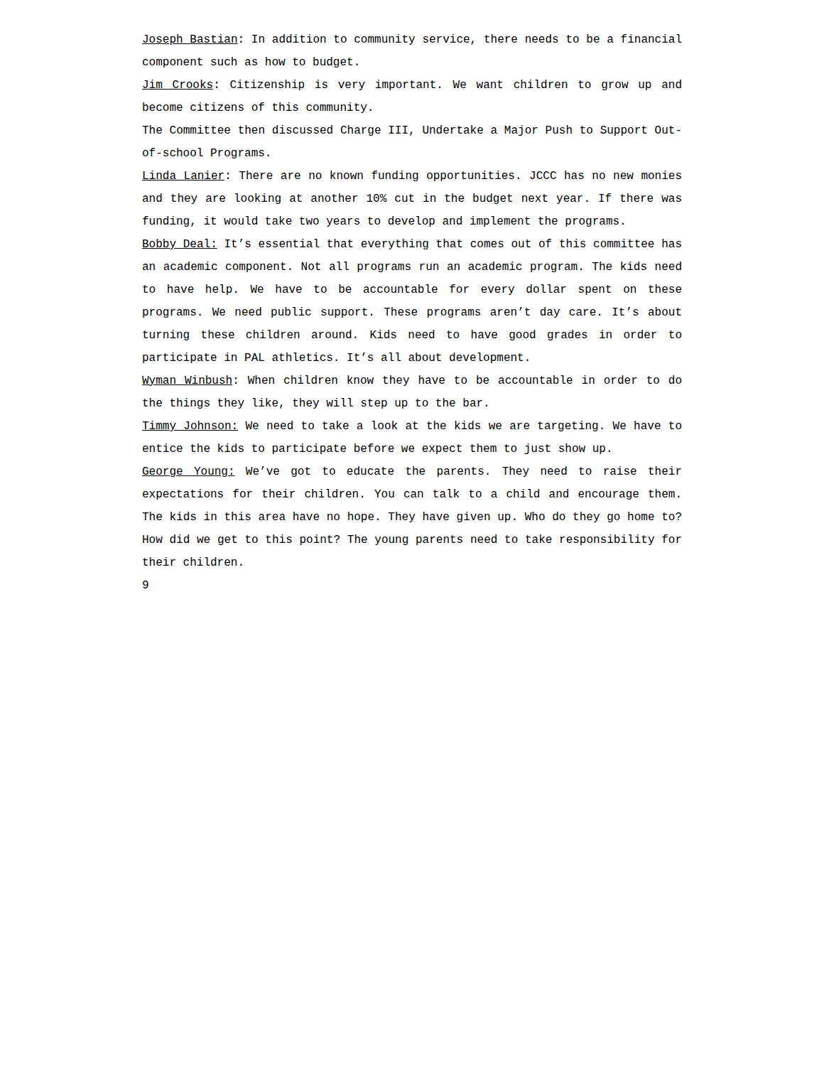Joseph Bastian: In addition to community service, there needs to be a financial component such as how to budget.
Jim Crooks: Citizenship is very important. We want children to grow up and become citizens of this community.
The Committee then discussed Charge III, Undertake a Major Push to Support Out-of-school Programs.
Linda Lanier: There are no known funding opportunities. JCCC has no new monies and they are looking at another 10% cut in the budget next year. If there was funding, it would take two years to develop and implement the programs.
Bobby Deal: It’s essential that everything that comes out of this committee has an academic component. Not all programs run an academic program. The kids need to have help. We have to be accountable for every dollar spent on these programs. We need public support. These programs aren’t day care. It’s about turning these children around. Kids need to have good grades in order to participate in PAL athletics. It’s all about development.
Wyman Winbush: When children know they have to be accountable in order to do the things they like, they will step up to the bar.
Timmy Johnson: We need to take a look at the kids we are targeting. We have to entice the kids to participate before we expect them to just show up.
George Young: We’ve got to educate the parents. They need to raise their expectations for their children. You can talk to a child and encourage them. The kids in this area have no hope. They have given up. Who do they go home to? How did we get to this point? The young parents need to take responsibility for their children.
9